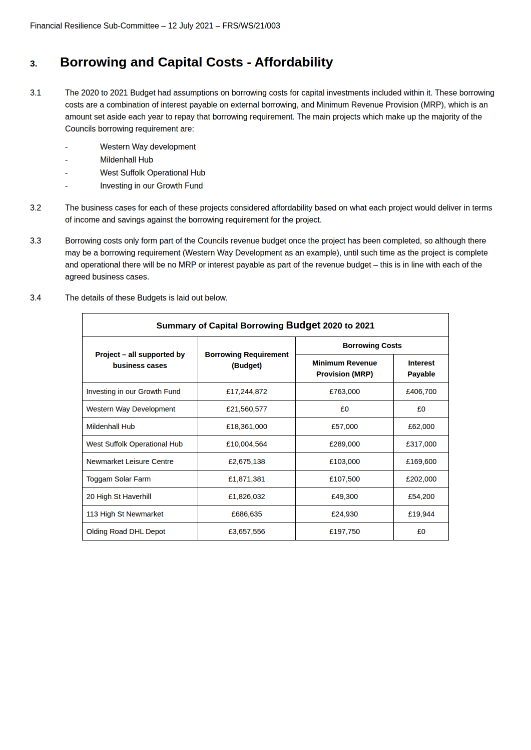Financial Resilience Sub-Committee – 12 July 2021 – FRS/WS/21/003
3. Borrowing and Capital Costs - Affordability
3.1
The 2020 to 2021 Budget had assumptions on borrowing costs for capital investments included within it. These borrowing costs are a combination of interest payable on external borrowing, and Minimum Revenue Provision (MRP), which is an amount set aside each year to repay that borrowing requirement. The main projects which make up the majority of the Councils borrowing requirement are:
-Western Way development
-Mildenhall Hub
-West Suffolk Operational Hub
-Investing in our Growth Fund
3.2
The business cases for each of these projects considered affordability based on what each project would deliver in terms of income and savings against the borrowing requirement for the project.
3.3
Borrowing costs only form part of the Councils revenue budget once the project has been completed, so although there may be a borrowing requirement (Western Way Development as an example), until such time as the project is complete and operational there will be no MRP or interest payable as part of the revenue budget – this is in line with each of the agreed business cases.
3.4
The details of these Budgets is laid out below.
Summary of Capital Borrowing Budget 2020 to 2021
| Project – all supported by business cases | Borrowing Requirement (Budget) | Borrowing Costs |
| --- | --- | --- |
| Minimum Revenue Provision (MRP) | Interest Payable |
| Investing in our Growth Fund | £17,244,872 | £763,000 | £406,700 |
| Western Way Development | £21,560,577 | £0 | £0 |
| Mildenhall Hub | £18,361,000 | £57,000 | £62,000 |
| West Suffolk Operational Hub | £10,004,564 | £289,000 | £317,000 |
| Newmarket Leisure Centre | £2,675,138 | £103,000 | £169,600 |
| Toggam Solar Farm | £1,871,381 | £107,500 | £202,000 |
| 20 High St Haverhill | £1,826,032 | £49,300 | £54,200 |
| 113 High St Newmarket | £686,635 | £24,930 | £19,944 |
| Olding Road DHL Depot | £3,657,556 | £197,750 | £0 |